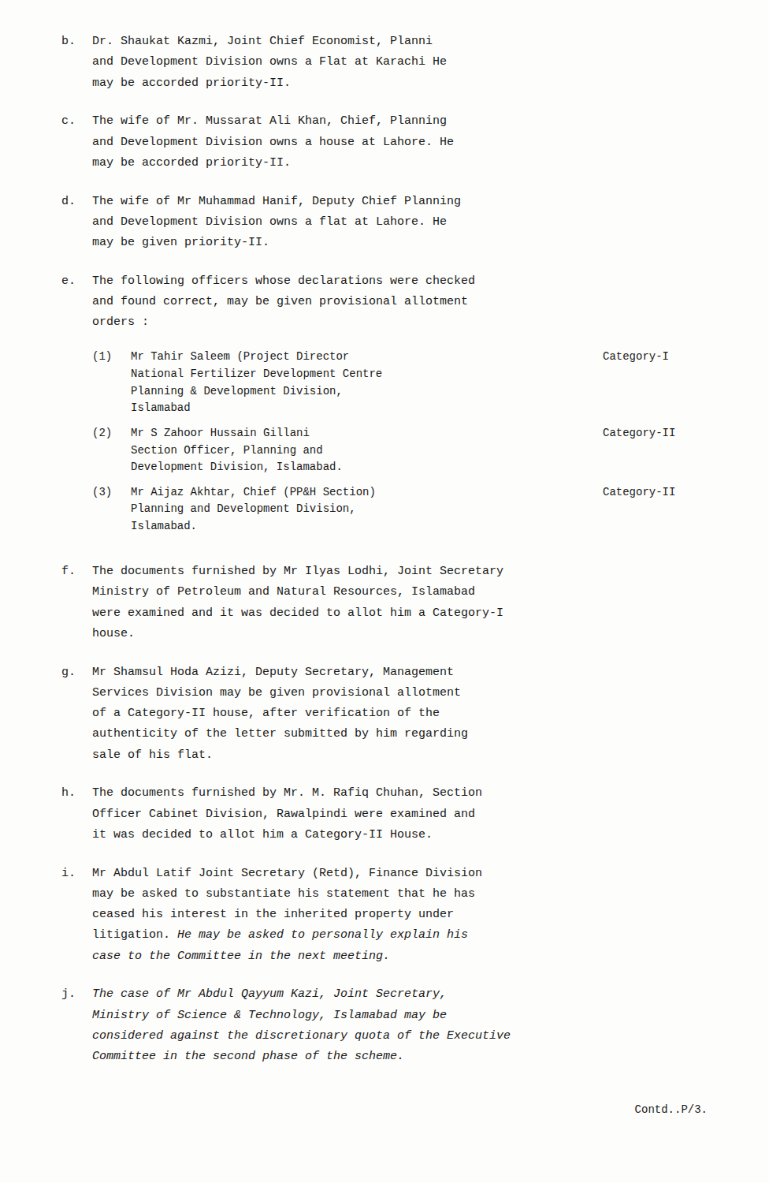b. Dr. Shaukat Kazmi, Joint Chief Economist, Planni
and Development Division owns a Flat at Karachi He
may be accorded priority-II.
c. The wife of Mr. Mussarat Ali Khan, Chief, Planning
and Development Division owns a house at Lahore. He
may be accorded priority-II.
d. The wife of Mr Muhammad Hanif, Deputy Chief Planning
and Development Division owns a flat at Lahore. He
may be given priority-II.
e. The following officers whose declarations were checked
and found correct, may be given provisional allotment
orders :
| (1) | Mr Tahir Saleem (Project Director National Fertilizer Development Centre Planning & Development Division, Islamabad | Category-I |
| (2) | Mr S Zahoor Hussain Gillani Section Officer, Planning and Development Division, Islamabad. | Category-II |
| (3) | Mr Aijaz Akhtar, Chief (PP&H Section) Planning and Development Division, Islamabad. | Category-II |
f. The documents furnished by Mr Ilyas Lodhi, Joint Secretary
Ministry of Petroleum and Natural Resources, Islamabad
were examined and it was decided to allot him a Category-I
house.
g. Mr Shamsul Hoda Azizi, Deputy Secretary, Management
Services Division may be given provisional allotment
of a Category-II house, after verification of the
authenticity of the letter submitted by him regarding
sale of his flat.
h. The documents furnished by Mr. M. Rafiq Chuhan, Section
Officer Cabinet Division, Rawalpindi were examined and
it was decided to allot him a Category-II House.
i. Mr Abdul Latif Joint Secretary (Retd), Finance Division
may be asked to substantiate his statement that he has
ceased his interest in the inherited property under
litigation. He may be asked to personally explain his
case to the Committee in the next meeting.
j. The case of Mr Abdul Qayyum Kazi, Joint Secretary,
Ministry of Science & Technology, Islamabad may be
considered against the discretionary quota of the Executive
Committee in the second phase of the scheme.
Contd..P/3.